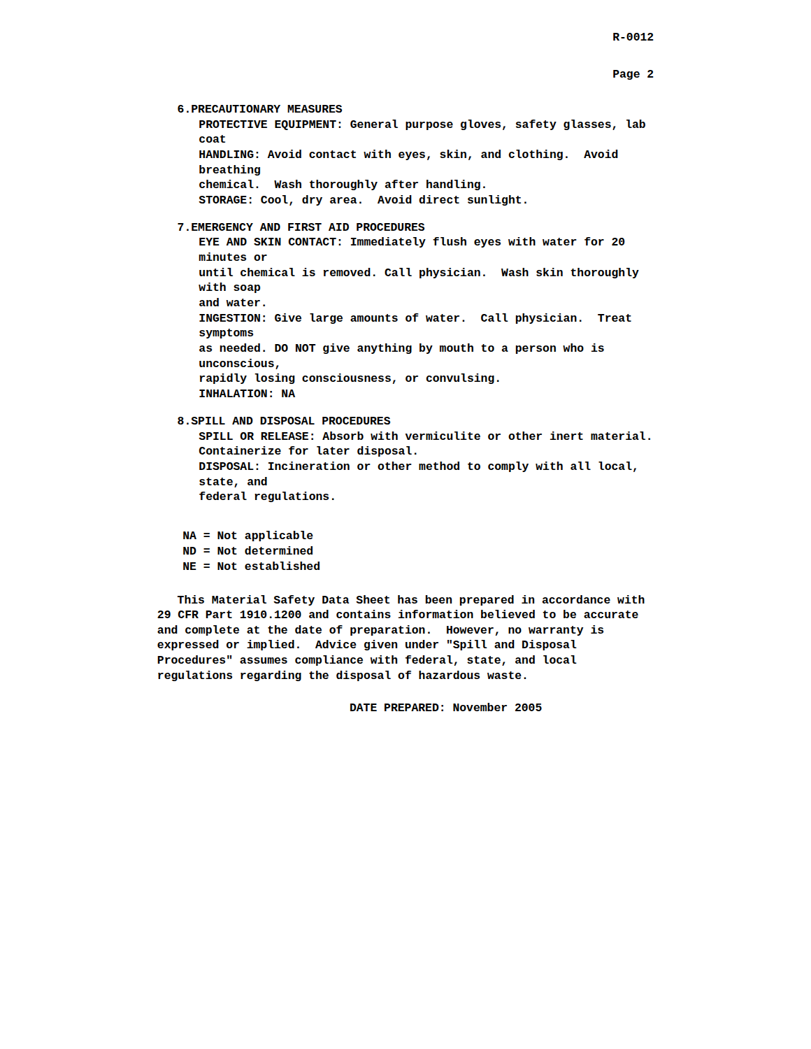R-0012
Page 2
6.PRECAUTIONARY MEASURES
PROTECTIVE EQUIPMENT: General purpose gloves, safety glasses, lab coat
HANDLING: Avoid contact with eyes, skin, and clothing. Avoid breathing
chemical. Wash thoroughly after handling.
STORAGE: Cool, dry area. Avoid direct sunlight.
7.EMERGENCY AND FIRST AID PROCEDURES
EYE AND SKIN CONTACT: Immediately flush eyes with water for 20 minutes or
until chemical is removed. Call physician. Wash skin thoroughly with soap
and water.
INGESTION: Give large amounts of water. Call physician. Treat symptoms
as needed. DO NOT give anything by mouth to a person who is unconscious,
rapidly losing consciousness, or convulsing.
INHALATION: NA
8.SPILL AND DISPOSAL PROCEDURES
SPILL OR RELEASE: Absorb with vermiculite or other inert material.
Containerize for later disposal.
DISPOSAL: Incineration or other method to comply with all local, state, and
federal regulations.
NA = Not applicable
ND = Not determined
NE = Not established
This Material Safety Data Sheet has been prepared in accordance with 29 CFR Part 1910.1200 and contains information believed to be accurate and complete at the date of preparation. However, no warranty is expressed or implied. Advice given under "Spill and Disposal Procedures" assumes compliance with federal, state, and local regulations regarding the disposal of hazardous waste.
DATE PREPARED: November 2005